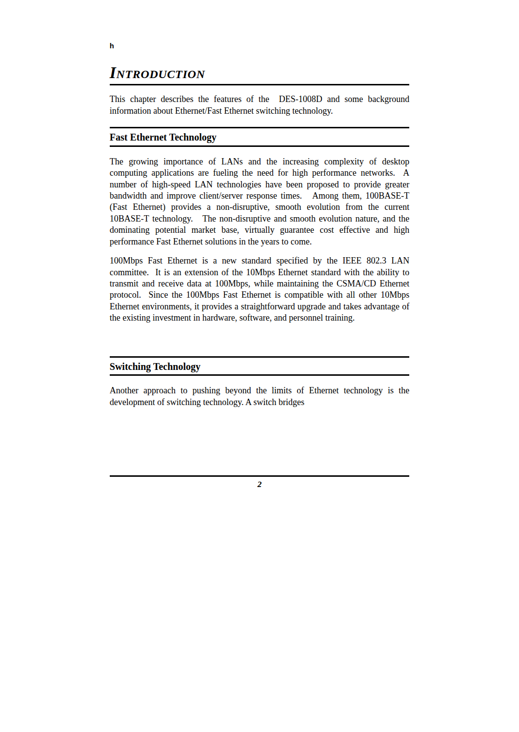h
INTRODUCTION
This chapter describes the features of the DES-1008D and some background information about Ethernet/Fast Ethernet switching technology.
Fast Ethernet Technology
The growing importance of LANs and the increasing complexity of desktop computing applications are fueling the need for high performance networks. A number of high-speed LAN technologies have been proposed to provide greater bandwidth and improve client/server response times. Among them, 100BASE-T (Fast Ethernet) provides a non-disruptive, smooth evolution from the current 10BASE-T technology. The non-disruptive and smooth evolution nature, and the dominating potential market base, virtually guarantee cost effective and high performance Fast Ethernet solutions in the years to come.
100Mbps Fast Ethernet is a new standard specified by the IEEE 802.3 LAN committee. It is an extension of the 10Mbps Ethernet standard with the ability to transmit and receive data at 100Mbps, while maintaining the CSMA/CD Ethernet protocol. Since the 100Mbps Fast Ethernet is compatible with all other 10Mbps Ethernet environments, it provides a straightforward upgrade and takes advantage of the existing investment in hardware, software, and personnel training.
Switching Technology
Another approach to pushing beyond the limits of Ethernet technology is the development of switching technology. A switch bridges
2